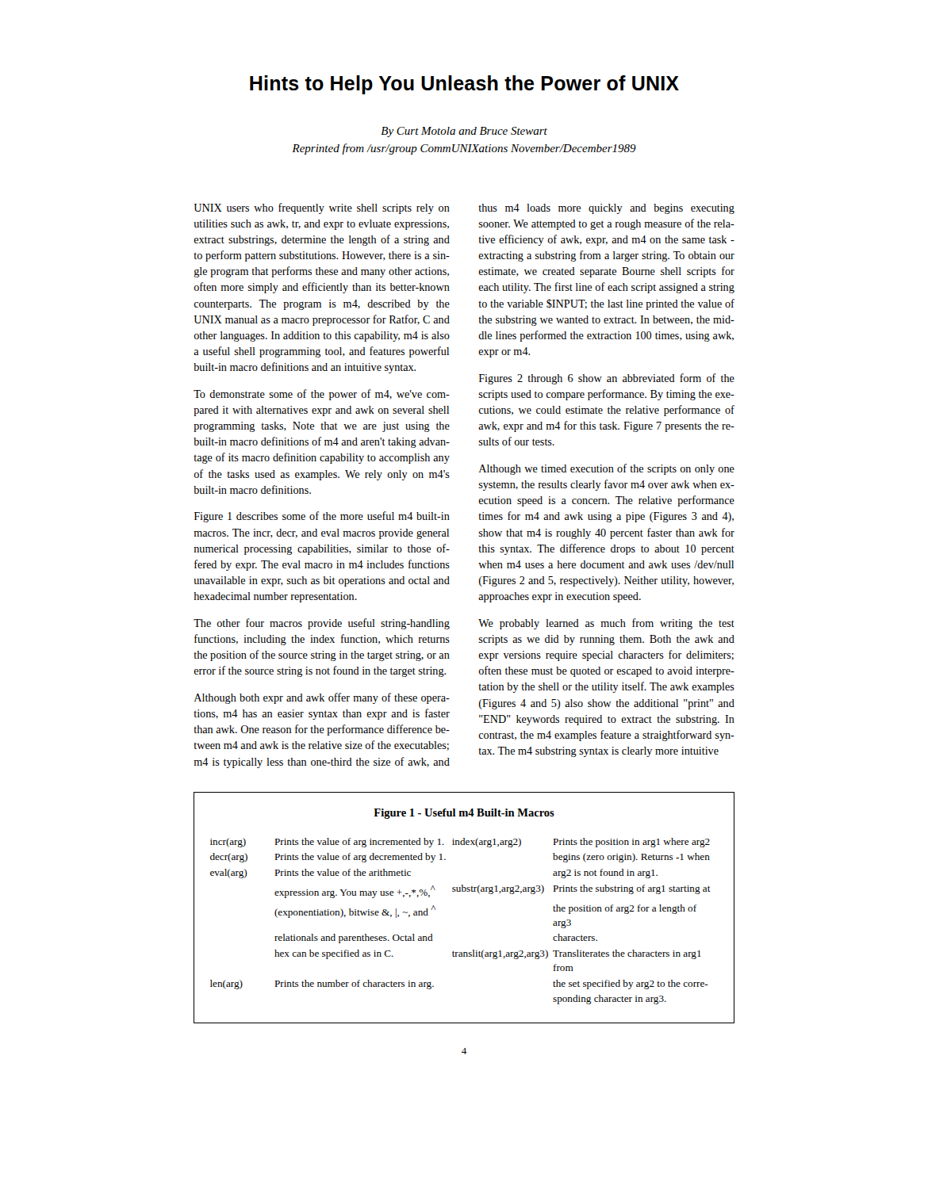Hints to Help You Unleash the Power of UNIX
By Curt Motola and Bruce Stewart
Reprinted from /usr/group CommUNIXations November/December1989
UNIX users who frequently write shell scripts rely on utilities such as awk, tr, and expr to evluate expressions, extract substrings, determine the length of a string and to perform pattern substitutions. However, there is a single program that performs these and many other actions, often more simply and efficiently than its better-known counterparts. The program is m4, described by the UNIX manual as a macro preprocessor for Ratfor, C and other languages. In addition to this capability, m4 is also a useful shell programming tool, and features powerful built-in macro definitions and an intuitive syntax.
To demonstrate some of the power of m4, we've compared it with alternatives expr and awk on several shell programming tasks, Note that we are just using the built-in macro definitions of m4 and aren't taking advantage of its macro definition capability to accomplish any of the tasks used as examples. We rely only on m4's built-in macro definitions.
Figure 1 describes some of the more useful m4 built-in macros. The incr, decr, and eval macros provide general numerical processing capabilities, similar to those offered by expr. The eval macro in m4 includes functions unavailable in expr, such as bit operations and octal and hexadecimal number representation.
The other four macros provide useful string-handling functions, including the index function, which returns the position of the source string in the target string, or an error if the source string is not found in the target string.
Although both expr and awk offer many of these operations, m4 has an easier syntax than expr and is faster than awk. One reason for the performance difference between m4 and awk is the relative size of the executables; m4 is typically less than one-third the size of awk, and thus m4 loads more quickly and begins executing sooner. We attempted to get a rough measure of the relative efficiency of awk, expr, and m4 on the same task - extracting a substring from a larger string. To obtain our estimate, we created separate Bourne shell scripts for each utility. The first line of each script assigned a string to the variable $INPUT; the last line printed the value of the substring we wanted to extract. In between, the middle lines performed the extraction 100 times, using awk, expr or m4.
Figures 2 through 6 show an abbreviated form of the scripts used to compare performance. By timing the executions, we could estimate the relative performance of awk, expr and m4 for this task. Figure 7 presents the results of our tests.
Although we timed execution of the scripts on only one systemn, the results clearly favor m4 over awk when execution speed is a concern. The relative performance times for m4 and awk using a pipe (Figures 3 and 4), show that m4 is roughly 40 percent faster than awk for this syntax. The difference drops to about 10 percent when m4 uses a here document and awk uses /dev/null (Figures 2 and 5, respectively). Neither utility, however, approaches expr in execution speed.
We probably learned as much from writing the test scripts as we did by running them. Both the awk and expr versions require special characters for delimiters; often these must be quoted or escaped to avoid interpretation by the shell or the utility itself. The awk examples (Figures 4 and 5) also show the additional "print" and "END" keywords required to extract the substring. In contrast, the m4 examples feature a straightforward syntax. The m4 substring syntax is clearly more intuitive
Figure 1 - Useful m4 Built-in Macros
| incr(arg) | Prints the value of arg incremented by 1. | index(arg1,arg2) | Prints the position in arg1 where arg2 |
| decr(arg) | Prints the value of arg decremented by 1. | | begins (zero origin). Returns -1 when |
| eval(arg) | Prints the value of the arithmetic | | arg2 is not found in arg1. |
| | expression arg. You may use +,-,*,%, ^ | substr(arg1,arg2,arg3) | Prints the substring of arg1 starting at |
| | (exponentiation), bitwise &, /, ~, and ^ | | the position of arg2 for a length of arg3 |
| | relationals and parentheses. Octal and | | characters. |
| | hex can be specified as in C. | translit(arg1,arg2,arg3) | Transliterates the characters in arg1 from |
| len(arg) | Prints the number of characters in arg. | | the set specified by arg2 to the corre- |
| | | | sponding character in arg3. |
4